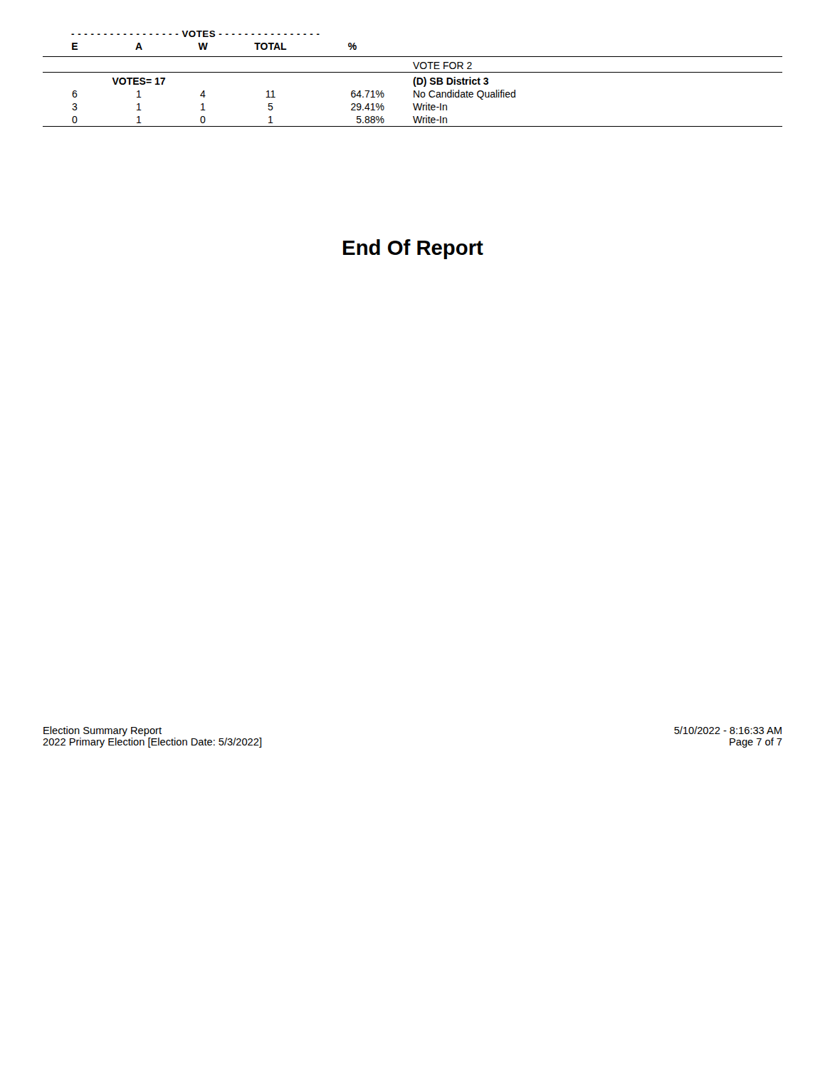- - - - - - - - - - - - - - - - - VOTES - - - - - - - - - - - - - - - -
| E | A | W | TOTAL | % | |
| --- | --- | --- | --- | --- | --- |
| | | | | | VOTE FOR 2 |
| | VOTES= 17 | | | | (D) SB District 3 |
| 6 | 1 | 4 | 11 | 64.71% | No Candidate Qualified |
| 3 | 1 | 1 | 5 | 29.41% | Write-In |
| 0 | 1 | 0 | 1 | 5.88% | Write-In |
End Of Report
Election Summary Report
5/10/2022 - 8:16:33 AM
2022 Primary Election [Election Date: 5/3/2022]
Page 7 of 7